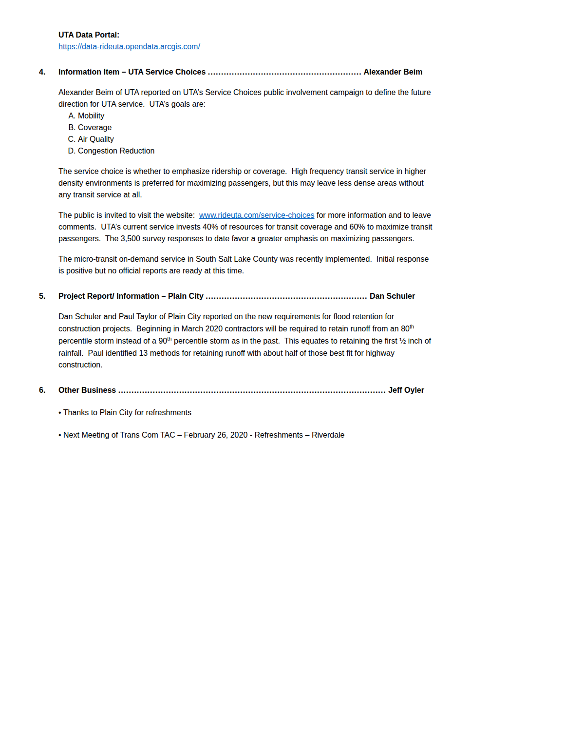UTA Data Portal:
https://data-rideuta.opendata.arcgis.com/
4. Information Item – UTA Service Choices .......................................................... Alexander Beim
Alexander Beim of UTA reported on UTA’s Service Choices public involvement campaign to define the future direction for UTA service. UTA’s goals are:
Mobility
Coverage
Air Quality
Congestion Reduction
The service choice is whether to emphasize ridership or coverage. High frequency transit service in higher density environments is preferred for maximizing passengers, but this may leave less dense areas without any transit service at all.
The public is invited to visit the website: www.rideuta.com/service-choices for more information and to leave comments. UTA’s current service invests 40% of resources for transit coverage and 60% to maximize transit passengers. The 3,500 survey responses to date favor a greater emphasis on maximizing passengers.
The micro-transit on-demand service in South Salt Lake County was recently implemented. Initial response is positive but no official reports are ready at this time.
5. Project Report/ Information – Plain City ............................................................. Dan Schuler
Dan Schuler and Paul Taylor of Plain City reported on the new requirements for flood retention for construction projects. Beginning in March 2020 contractors will be required to retain runoff from an 80th percentile storm instead of a 90th percentile storm as in the past. This equates to retaining the first ½ inch of rainfall. Paul identified 13 methods for retaining runoff with about half of those best fit for highway construction.
6. Other Business ..................................................................................................... Jeff Oyler
• Thanks to Plain City for refreshments
• Next Meeting of Trans Com TAC – February 26, 2020 - Refreshments – Riverdale